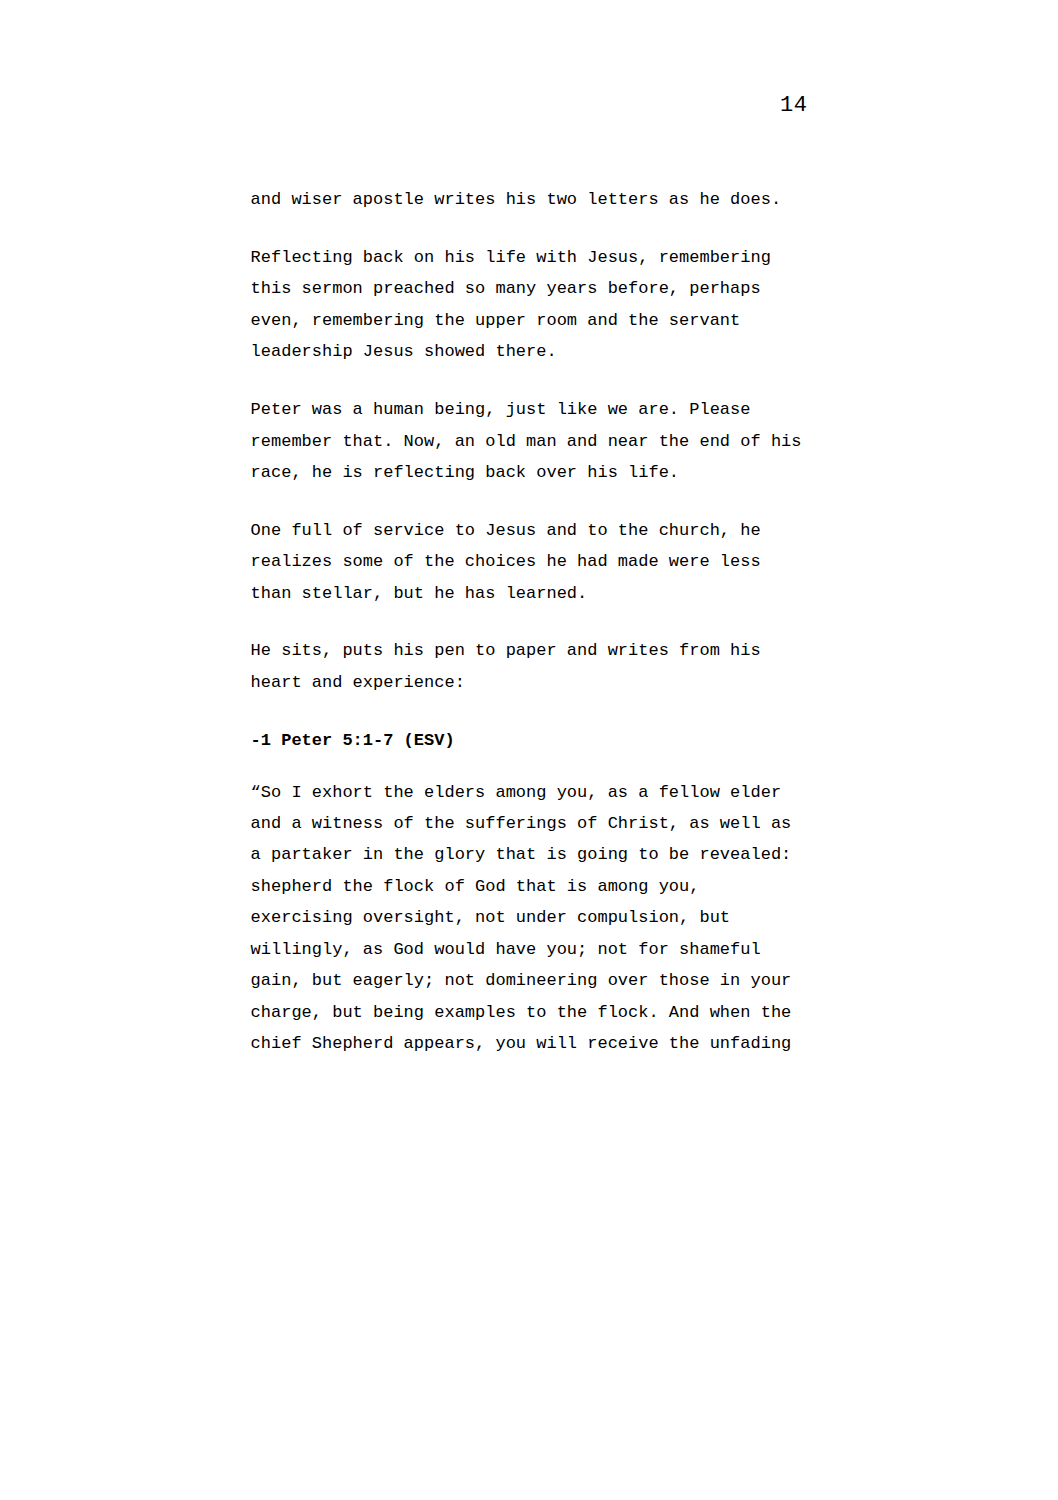14
and wiser apostle writes his two letters as he does.
Reflecting back on his life with Jesus, remembering this sermon preached so many years before, perhaps even, remembering the upper room and the servant leadership Jesus showed there.
Peter was a human being, just like we are. Please remember that. Now, an old man and near the end of his race, he is reflecting back over his life.
One full of service to Jesus and to the church, he realizes some of the choices he had made were less than stellar, but he has learned.
He sits, puts his pen to paper and writes from his heart and experience:
-1 Peter 5:1-7 (ESV)
“So I exhort the elders among you, as a fellow elder and a witness of the sufferings of Christ, as well as a partaker in the glory that is going to be revealed: shepherd the flock of God that is among you, exercising oversight, not under compulsion, but willingly, as God would have you; not for shameful gain, but eagerly; not domineering over those in your charge, but being examples to the flock. And when the chief Shepherd appears, you will receive the unfading